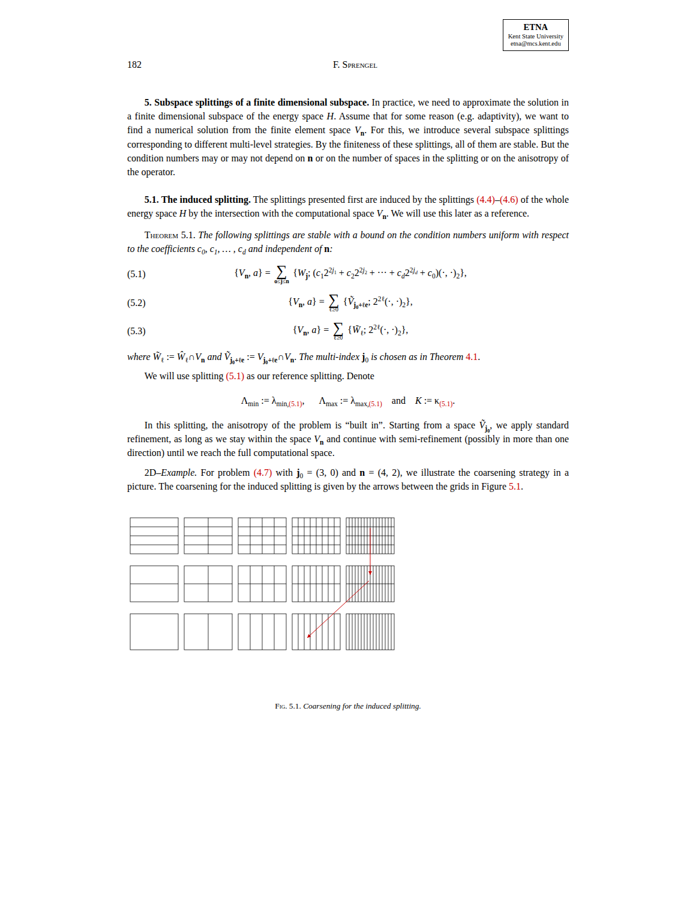ETNA
Kent State University
etna@mcs.kent.edu
182 F. Sprengel
5. Subspace splittings of a finite dimensional subspace. In practice, we need to approximate the solution in a finite dimensional subspace of the energy space H. Assume that for some reason (e.g. adaptivity), we want to find a numerical solution from the finite element space Vn. For this, we introduce several subspace splittings corresponding to different multi-level strategies. By the finiteness of these splittings, all of them are stable. But the condition numbers may or may not depend on n or on the number of spaces in the splitting or on the anisotropy of the operator.
5.1. The induced splitting. The splittings presented first are induced by the splittings (4.4)–(4.6) of the whole energy space H by the intersection with the computational space Vn. We will use this later as a reference.
Theorem 5.1. The following splittings are stable with a bound on the condition numbers uniform with respect to the coefficients c0, c1, … , cd and independent of n:
(5.1)
{Vn, a} = ∑o≤j≤n {Wj; (c122j1 + c222j2 + ··· + cd22jd + c0)(·, ·)2},
(5.2)
{Vn, a} = ∑ℓ≥0 {Ṽj0+ℓe; 22ℓ(·, ·)2},
(5.3)
{Vn, a} = ∑ℓ≥0 {W̃ℓ; 22ℓ(·, ·)2},
where W̃ℓ := Ŵℓ∩Vn and Ṽj0+ℓe := Vj0+ℓe∩Vn. The multi-index j0 is chosen as in Theorem 4.1.
We will use splitting (5.1) as our reference splitting. Denote
Λmin := λmin,(5.1), Λmax := λmax,(5.1) and K := κ(5.1).
In this splitting, the anisotropy of the problem is “built in”. Starting from a space Ṽj0, we apply standard refinement, as long as we stay within the space Vn and continue with semi-refinement (possibly in more than one direction) until we reach the full computational space.
2D–Example. For problem (4.7) with j0 = (3, 0) and n = (4, 2), we illustrate the coarsening strategy in a picture. The coarsening for the induced splitting is given by the arrows between the grids in Figure 5.1.
Fig. 5.1. Coarsening for the induced splitting.